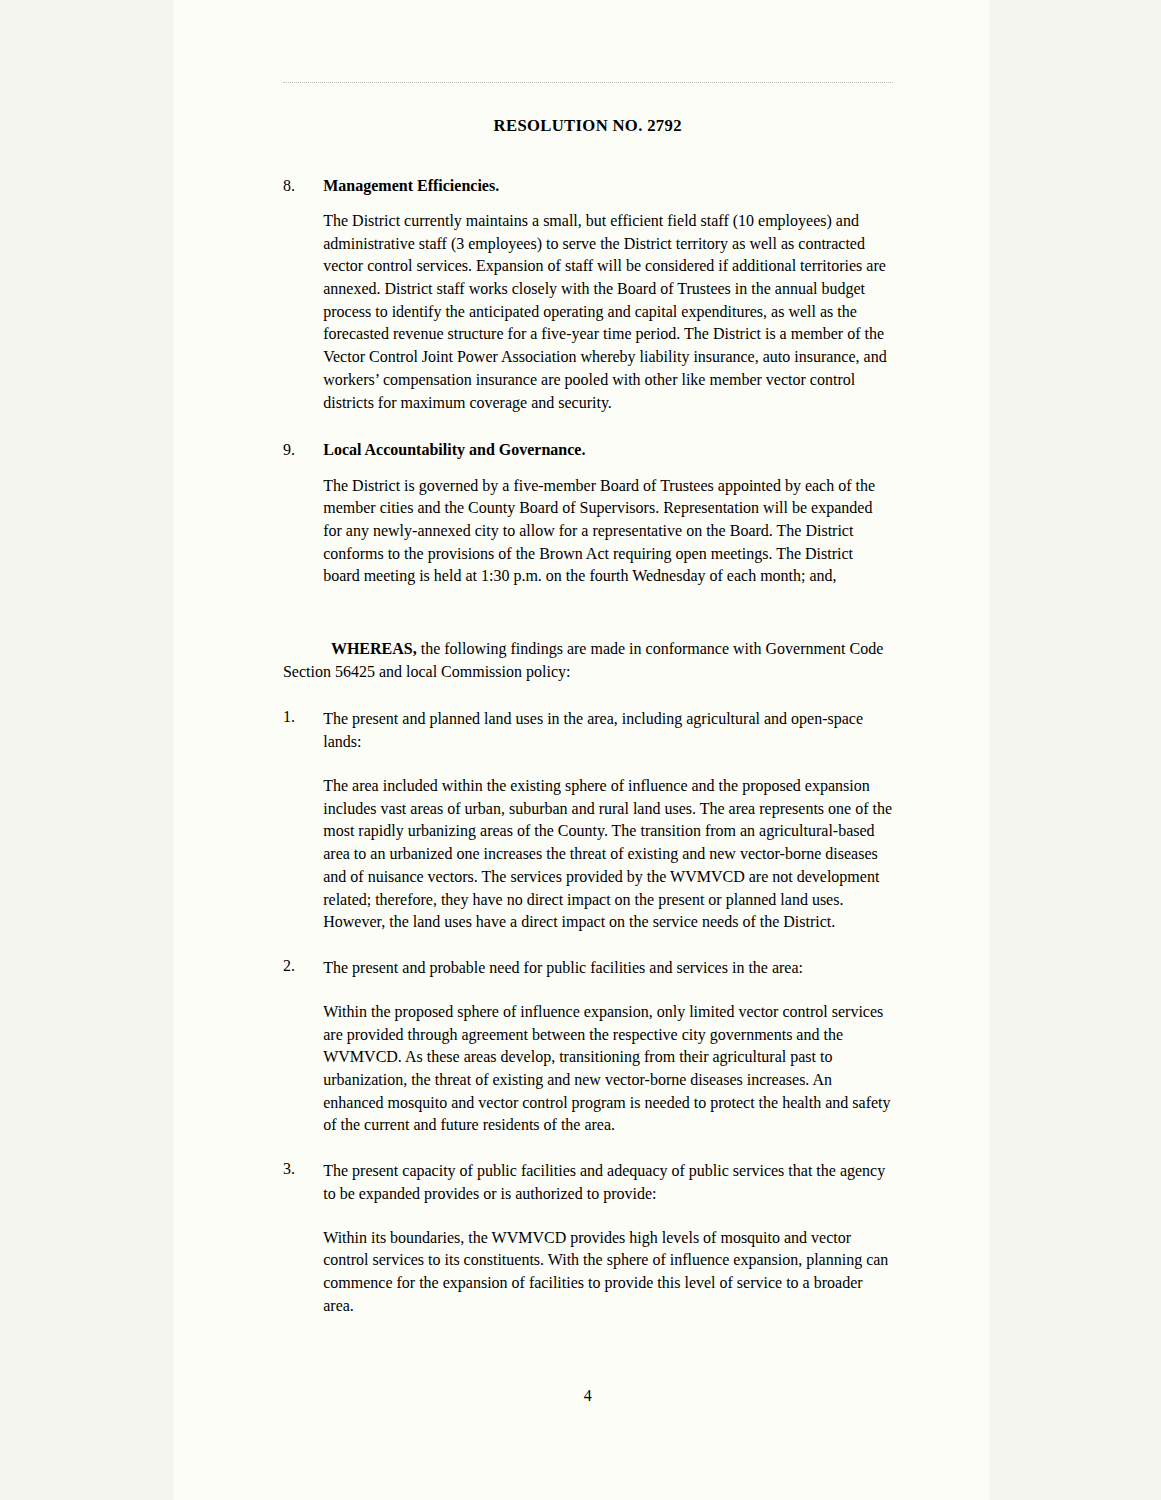RESOLUTION NO. 2792
8.
Management Efficiencies.
The District currently maintains a small, but efficient field staff (10 employees) and administrative staff (3 employees) to serve the District territory as well as contracted vector control services. Expansion of staff will be considered if additional territories are annexed. District staff works closely with the Board of Trustees in the annual budget process to identify the anticipated operating and capital expenditures, as well as the forecasted revenue structure for a five-year time period. The District is a member of the Vector Control Joint Power Association whereby liability insurance, auto insurance, and workers’ compensation insurance are pooled with other like member vector control districts for maximum coverage and security.
9.
Local Accountability and Governance.
The District is governed by a five-member Board of Trustees appointed by each of the member cities and the County Board of Supervisors. Representation will be expanded for any newly-annexed city to allow for a representative on the Board. The District conforms to the provisions of the Brown Act requiring open meetings. The District board meeting is held at 1:30 p.m. on the fourth Wednesday of each month; and,
WHEREAS, the following findings are made in conformance with Government Code Section 56425 and local Commission policy:
1.
The present and planned land uses in the area, including agricultural and open-space lands:
The area included within the existing sphere of influence and the proposed expansion includes vast areas of urban, suburban and rural land uses. The area represents one of the most rapidly urbanizing areas of the County. The transition from an agricultural-based area to an urbanized one increases the threat of existing and new vector-borne diseases and of nuisance vectors. The services provided by the WVMVCD are not development related; therefore, they have no direct impact on the present or planned land uses. However, the land uses have a direct impact on the service needs of the District.
2.
The present and probable need for public facilities and services in the area:
Within the proposed sphere of influence expansion, only limited vector control services are provided through agreement between the respective city governments and the WVMVCD. As these areas develop, transitioning from their agricultural past to urbanization, the threat of existing and new vector-borne diseases increases. An enhanced mosquito and vector control program is needed to protect the health and safety of the current and future residents of the area.
3.
The present capacity of public facilities and adequacy of public services that the agency to be expanded provides or is authorized to provide:
Within its boundaries, the WVMVCD provides high levels of mosquito and vector control services to its constituents. With the sphere of influence expansion, planning can commence for the expansion of facilities to provide this level of service to a broader area.
4